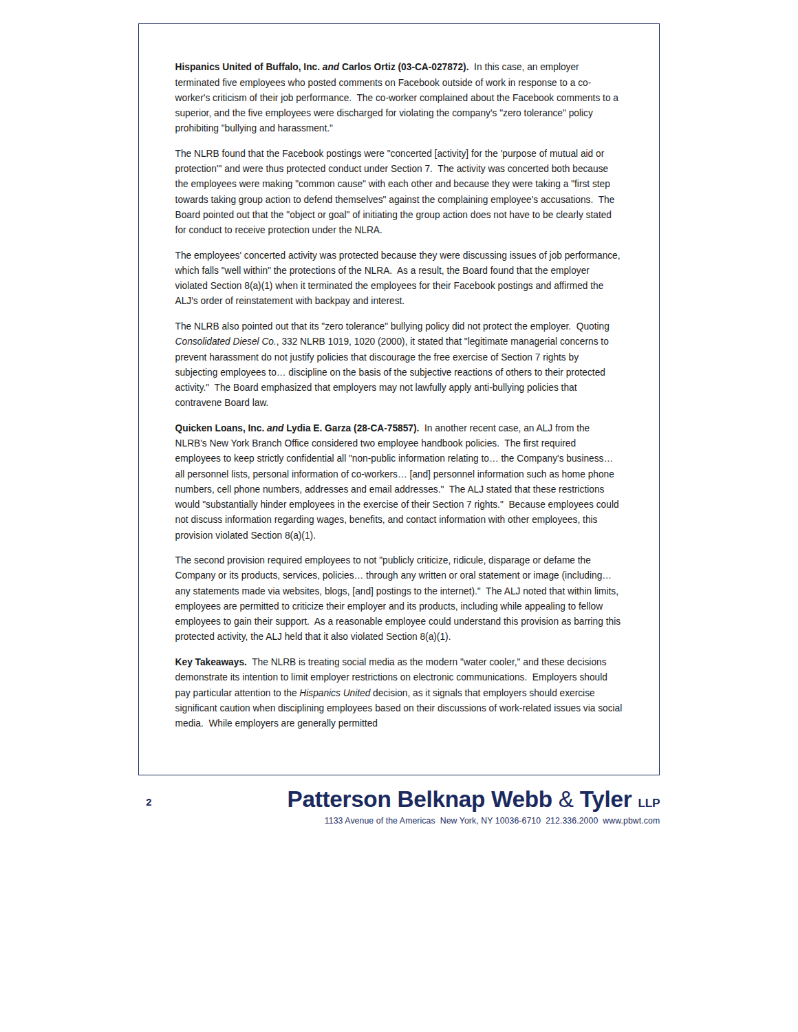Hispanics United of Buffalo, Inc. and Carlos Ortiz (03-CA-027872). In this case, an employer terminated five employees who posted comments on Facebook outside of work in response to a co-worker's criticism of their job performance. The co-worker complained about the Facebook comments to a superior, and the five employees were discharged for violating the company's "zero tolerance" policy prohibiting "bullying and harassment."
The NLRB found that the Facebook postings were "concerted [activity] for the 'purpose of mutual aid or protection'" and were thus protected conduct under Section 7. The activity was concerted both because the employees were making "common cause" with each other and because they were taking a "first step towards taking group action to defend themselves" against the complaining employee's accusations. The Board pointed out that the "object or goal" of initiating the group action does not have to be clearly stated for conduct to receive protection under the NLRA.
The employees' concerted activity was protected because they were discussing issues of job performance, which falls "well within" the protections of the NLRA. As a result, the Board found that the employer violated Section 8(a)(1) when it terminated the employees for their Facebook postings and affirmed the ALJ's order of reinstatement with backpay and interest.
The NLRB also pointed out that its "zero tolerance" bullying policy did not protect the employer. Quoting Consolidated Diesel Co., 332 NLRB 1019, 1020 (2000), it stated that "legitimate managerial concerns to prevent harassment do not justify policies that discourage the free exercise of Section 7 rights by subjecting employees to… discipline on the basis of the subjective reactions of others to their protected activity." The Board emphasized that employers may not lawfully apply anti-bullying policies that contravene Board law.
Quicken Loans, Inc. and Lydia E. Garza (28-CA-75857). In another recent case, an ALJ from the NLRB's New York Branch Office considered two employee handbook policies. The first required employees to keep strictly confidential all "non-public information relating to… the Company's business… all personnel lists, personal information of co-workers… [and] personnel information such as home phone numbers, cell phone numbers, addresses and email addresses." The ALJ stated that these restrictions would "substantially hinder employees in the exercise of their Section 7 rights." Because employees could not discuss information regarding wages, benefits, and contact information with other employees, this provision violated Section 8(a)(1).
The second provision required employees to not "publicly criticize, ridicule, disparage or defame the Company or its products, services, policies… through any written or oral statement or image (including… any statements made via websites, blogs, [and] postings to the internet)." The ALJ noted that within limits, employees are permitted to criticize their employer and its products, including while appealing to fellow employees to gain their support. As a reasonable employee could understand this provision as barring this protected activity, the ALJ held that it also violated Section 8(a)(1).
Key Takeaways. The NLRB is treating social media as the modern "water cooler," and these decisions demonstrate its intention to limit employer restrictions on electronic communications. Employers should pay particular attention to the Hispanics United decision, as it signals that employers should exercise significant caution when disciplining employees based on their discussions of work-related issues via social media. While employers are generally permitted
2
Patterson Belknap Webb & Tyler LLP
1133 Avenue of the Americas New York, NY 10036-6710 212.336.2000 www.pbwt.com